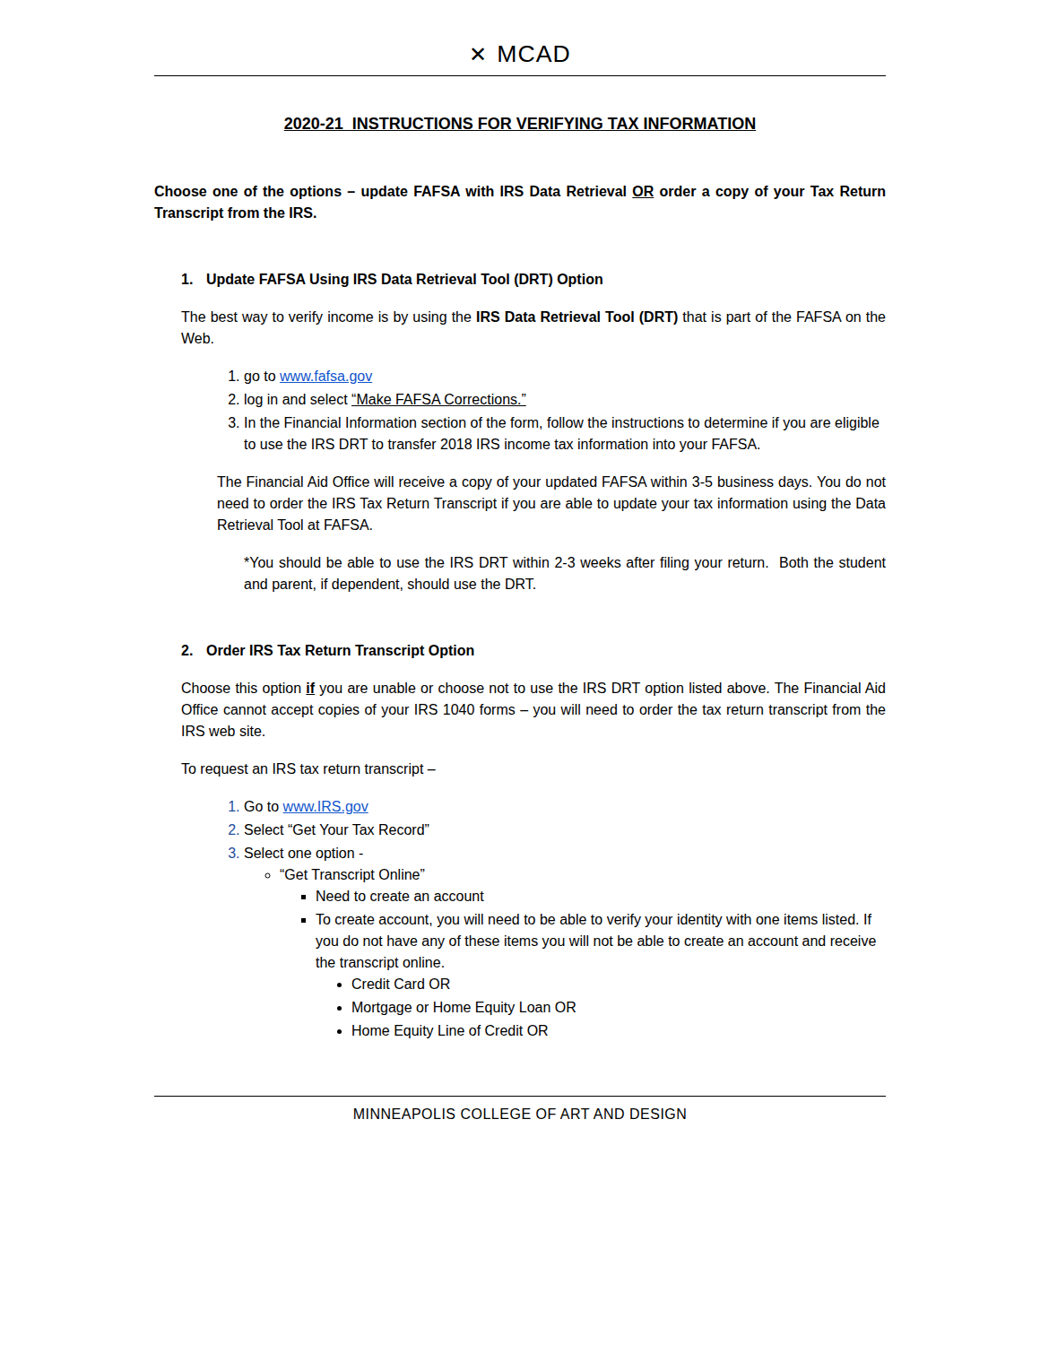✕MCAD
2020-21 INSTRUCTIONS FOR VERIFYING TAX INFORMATION
Choose one of the options – update FAFSA with IRS Data Retrieval OR order a copy of your Tax Return Transcript from the IRS.
1. Update FAFSA Using IRS Data Retrieval Tool (DRT) Option
The best way to verify income is by using the IRS Data Retrieval Tool (DRT) that is part of the FAFSA on the Web.
go to www.fafsa.gov
log in and select “Make FAFSA Corrections.”
In the Financial Information section of the form, follow the instructions to determine if you are eligible to use the IRS DRT to transfer 2018 IRS income tax information into your FAFSA.
The Financial Aid Office will receive a copy of your updated FAFSA within 3-5 business days. You do not need to order the IRS Tax Return Transcript if you are able to update your tax information using the Data Retrieval Tool at FAFSA.
*You should be able to use the IRS DRT within 2-3 weeks after filing your return. Both the student and parent, if dependent, should use the DRT.
2. Order IRS Tax Return Transcript Option
Choose this option if you are unable or choose not to use the IRS DRT option listed above. The Financial Aid Office cannot accept copies of your IRS 1040 forms – you will need to order the tax return transcript from the IRS web site.
To request an IRS tax return transcript –
Go to www.IRS.gov
Select “Get Your Tax Record”
Select one option -
“Get Transcript Online”
Need to create an account
To create account, you will need to be able to verify your identity with one items listed. If you do not have any of these items you will not be able to create an account and receive the transcript online.
Credit Card OR
Mortgage or Home Equity Loan OR
Home Equity Line of Credit OR
MINNEAPOLIS COLLEGE OF ART AND DESIGN